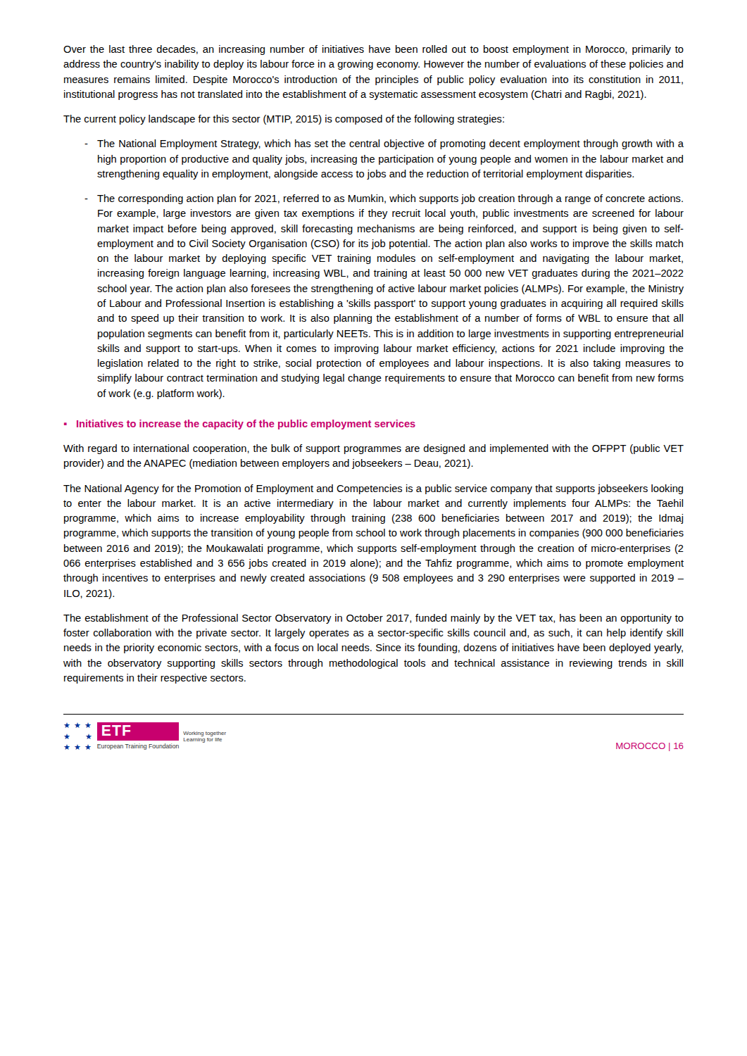Over the last three decades, an increasing number of initiatives have been rolled out to boost employment in Morocco, primarily to address the country's inability to deploy its labour force in a growing economy. However the number of evaluations of these policies and measures remains limited. Despite Morocco's introduction of the principles of public policy evaluation into its constitution in 2011, institutional progress has not translated into the establishment of a systematic assessment ecosystem (Chatri and Ragbi, 2021).
The current policy landscape for this sector (MTIP, 2015) is composed of the following strategies:
The National Employment Strategy, which has set the central objective of promoting decent employment through growth with a high proportion of productive and quality jobs, increasing the participation of young people and women in the labour market and strengthening equality in employment, alongside access to jobs and the reduction of territorial employment disparities.
The corresponding action plan for 2021, referred to as Mumkin, which supports job creation through a range of concrete actions. For example, large investors are given tax exemptions if they recruit local youth, public investments are screened for labour market impact before being approved, skill forecasting mechanisms are being reinforced, and support is being given to self-employment and to Civil Society Organisation (CSO) for its job potential. The action plan also works to improve the skills match on the labour market by deploying specific VET training modules on self-employment and navigating the labour market, increasing foreign language learning, increasing WBL, and training at least 50 000 new VET graduates during the 2021–2022 school year. The action plan also foresees the strengthening of active labour market policies (ALMPs). For example, the Ministry of Labour and Professional Insertion is establishing a 'skills passport' to support young graduates in acquiring all required skills and to speed up their transition to work. It is also planning the establishment of a number of forms of WBL to ensure that all population segments can benefit from it, particularly NEETs. This is in addition to large investments in supporting entrepreneurial skills and support to start-ups. When it comes to improving labour market efficiency, actions for 2021 include improving the legislation related to the right to strike, social protection of employees and labour inspections. It is also taking measures to simplify labour contract termination and studying legal change requirements to ensure that Morocco can benefit from new forms of work (e.g. platform work).
Initiatives to increase the capacity of the public employment services
With regard to international cooperation, the bulk of support programmes are designed and implemented with the OFPPT (public VET provider) and the ANAPEC (mediation between employers and jobseekers – Deau, 2021).
The National Agency for the Promotion of Employment and Competencies is a public service company that supports jobseekers looking to enter the labour market. It is an active intermediary in the labour market and currently implements four ALMPs: the Taehil programme, which aims to increase employability through training (238 600 beneficiaries between 2017 and 2019); the Idmaj programme, which supports the transition of young people from school to work through placements in companies (900 000 beneficiaries between 2016 and 2019); the Moukawalati programme, which supports self-employment through the creation of micro-enterprises (2 066 enterprises established and 3 656 jobs created in 2019 alone); and the Tahfiz programme, which aims to promote employment through incentives to enterprises and newly created associations (9 508 employees and 3 290 enterprises were supported in 2019 – ILO, 2021).
The establishment of the Professional Sector Observatory in October 2017, funded mainly by the VET tax, has been an opportunity to foster collaboration with the private sector. It largely operates as a sector-specific skills council and, as such, it can help identify skill needs in the priority economic sectors, with a focus on local needs. Since its founding, dozens of initiatives have been deployed yearly, with the observatory supporting skills sectors through methodological tools and technical assistance in reviewing trends in skill requirements in their respective sectors.
★ ★ ★
★ ★
★ ★ ★
ETF
European Training Foundation
Working together
Learning for life
MOROCCO | 16